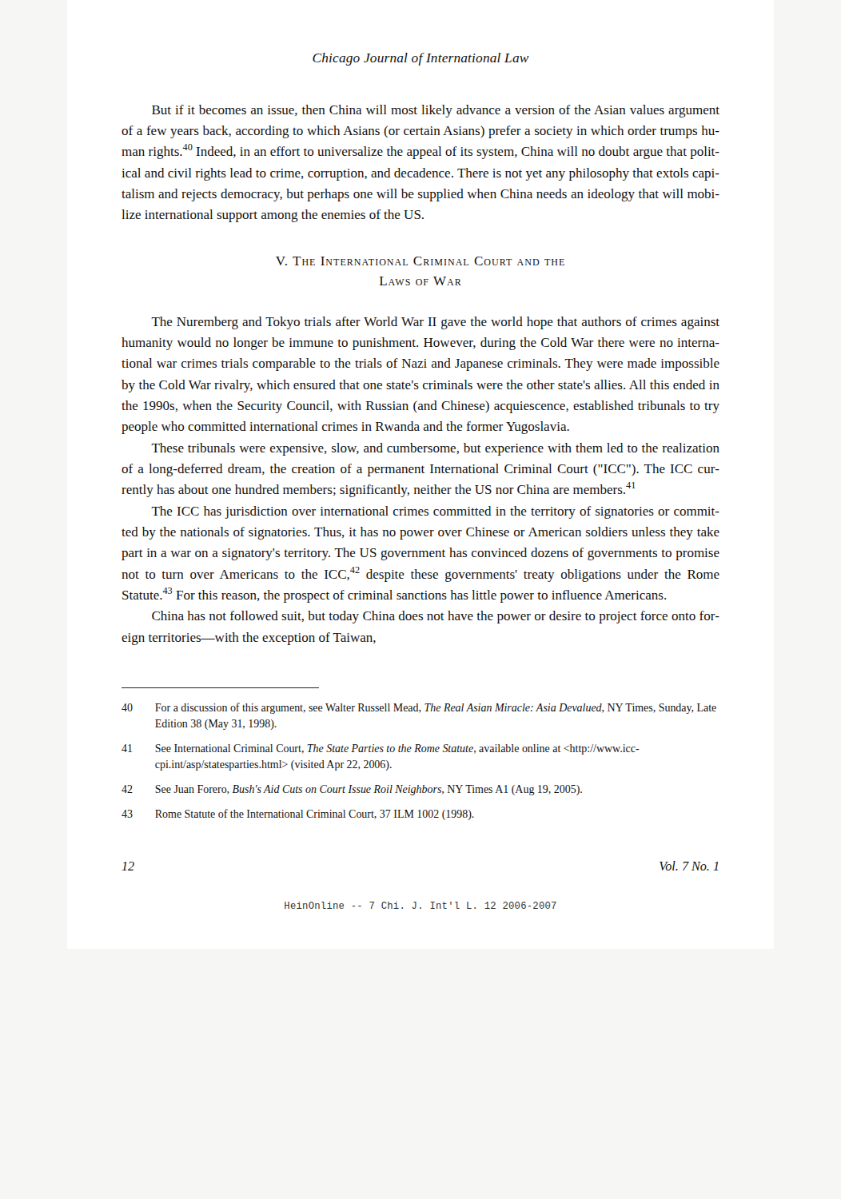Chicago Journal of International Law
But if it becomes an issue, then China will most likely advance a version of the Asian values argument of a few years back, according to which Asians (or certain Asians) prefer a society in which order trumps human rights.40 Indeed, in an effort to universalize the appeal of its system, China will no doubt argue that political and civil rights lead to crime, corruption, and decadence. There is not yet any philosophy that extols capitalism and rejects democracy, but perhaps one will be supplied when China needs an ideology that will mobilize international support among the enemies of the US.
V. The International Criminal Court and the
Laws of War
The Nuremberg and Tokyo trials after World War II gave the world hope that authors of crimes against humanity would no longer be immune to punishment. However, during the Cold War there were no international war crimes trials comparable to the trials of Nazi and Japanese criminals. They were made impossible by the Cold War rivalry, which ensured that one state's criminals were the other state's allies. All this ended in the 1990s, when the Security Council, with Russian (and Chinese) acquiescence, established tribunals to try people who committed international crimes in Rwanda and the former Yugoslavia.
These tribunals were expensive, slow, and cumbersome, but experience with them led to the realization of a long-deferred dream, the creation of a permanent International Criminal Court ("ICC"). The ICC currently has about one hundred members; significantly, neither the US nor China are members.41
The ICC has jurisdiction over international crimes committed in the territory of signatories or committed by the nationals of signatories. Thus, it has no power over Chinese or American soldiers unless they take part in a war on a signatory's territory. The US government has convinced dozens of governments to promise not to turn over Americans to the ICC,42 despite these governments' treaty obligations under the Rome Statute.43 For this reason, the prospect of criminal sanctions has little power to influence Americans.
China has not followed suit, but today China does not have the power or desire to project force onto foreign territories—with the exception of Taiwan,
40 For a discussion of this argument, see Walter Russell Mead, The Real Asian Miracle: Asia Devalued, NY Times, Sunday, Late Edition 38 (May 31, 1998).
41 See International Criminal Court, The State Parties to the Rome Statute, available online at <http://www.icc-cpi.int/asp/statesparties.html> (visited Apr 22, 2006).
42 See Juan Forero, Bush's Aid Cuts on Court Issue Roil Neighbors, NY Times A1 (Aug 19, 2005).
43 Rome Statute of the International Criminal Court, 37 ILM 1002 (1998).
12 Vol. 7 No. 1
HeinOnline -- 7 Chi. J. Int'l L. 12 2006-2007